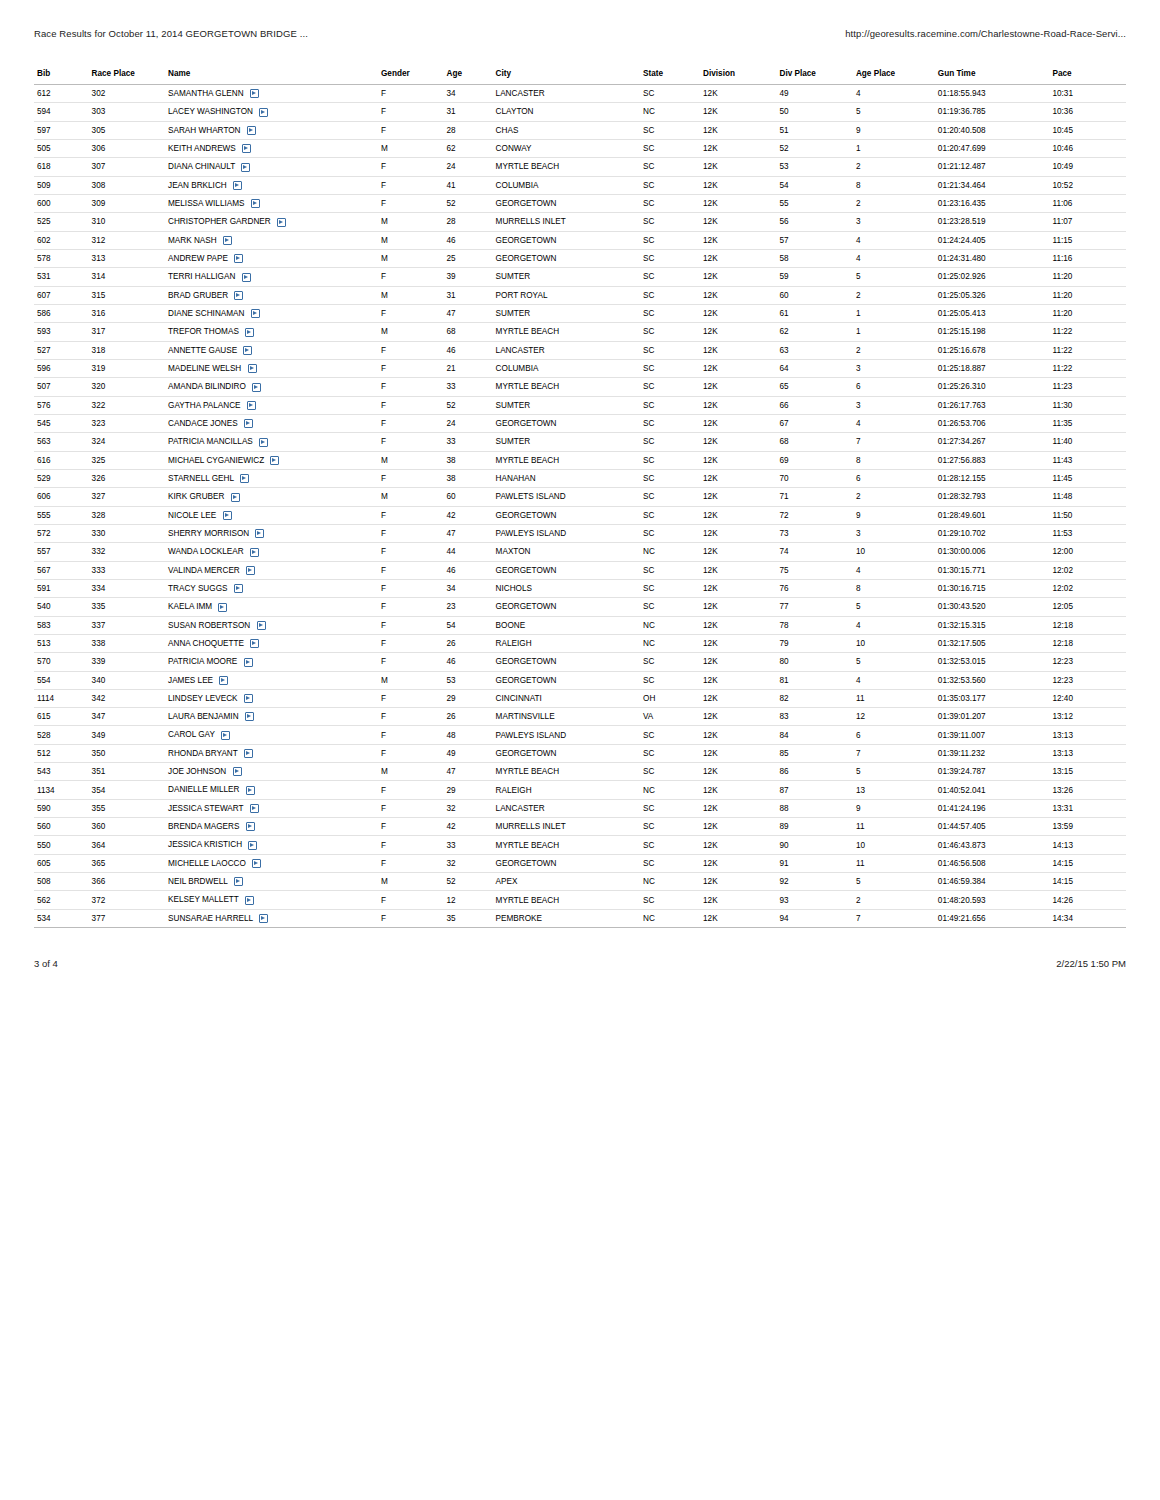Race Results for October 11, 2014 GEORGETOWN BRIDGE ...
http://georesults.racemine.com/Charlestowne-Road-Race-Servi...
| Bib | Race Place | Name | Gender | Age | City | State | Division | Div Place | Age Place | Gun Time | Pace |
| --- | --- | --- | --- | --- | --- | --- | --- | --- | --- | --- | --- |
| 612 | 302 | SAMANTHA GLENN | F | 34 | LANCASTER | SC | 12K | 49 | 4 | 01:18:55.943 | 10:31 |
| 594 | 303 | LACEY WASHINGTON | F | 31 | CLAYTON | NC | 12K | 50 | 5 | 01:19:36.785 | 10:36 |
| 597 | 305 | SARAH WHARTON | F | 28 | CHAS | SC | 12K | 51 | 9 | 01:20:40.508 | 10:45 |
| 505 | 306 | KEITH ANDREWS | M | 62 | CONWAY | SC | 12K | 52 | 1 | 01:20:47.699 | 10:46 |
| 618 | 307 | DIANA CHINAULT | F | 24 | MYRTLE BEACH | SC | 12K | 53 | 2 | 01:21:12.487 | 10:49 |
| 509 | 308 | JEAN BRKLICH | F | 41 | COLUMBIA | SC | 12K | 54 | 8 | 01:21:34.464 | 10:52 |
| 600 | 309 | MELISSA WILLIAMS | F | 52 | GEORGETOWN | SC | 12K | 55 | 2 | 01:23:16.435 | 11:06 |
| 525 | 310 | CHRISTOPHER GARDNER | M | 28 | MURRELLS INLET | SC | 12K | 56 | 3 | 01:23:28.519 | 11:07 |
| 602 | 312 | MARK NASH | M | 46 | GEORGETOWN | SC | 12K | 57 | 4 | 01:24:24.405 | 11:15 |
| 578 | 313 | ANDREW PAPE | M | 25 | GEORGETOWN | SC | 12K | 58 | 4 | 01:24:31.480 | 11:16 |
| 531 | 314 | TERRI HALLIGAN | F | 39 | SUMTER | SC | 12K | 59 | 5 | 01:25:02.926 | 11:20 |
| 607 | 315 | BRAD GRUBER | M | 31 | PORT ROYAL | SC | 12K | 60 | 2 | 01:25:05.326 | 11:20 |
| 586 | 316 | DIANE SCHINAMAN | F | 47 | SUMTER | SC | 12K | 61 | 1 | 01:25:05.413 | 11:20 |
| 593 | 317 | TREFOR THOMAS | M | 68 | MYRTLE BEACH | SC | 12K | 62 | 1 | 01:25:15.198 | 11:22 |
| 527 | 318 | ANNETTE GAUSE | F | 46 | LANCASTER | SC | 12K | 63 | 2 | 01:25:16.678 | 11:22 |
| 596 | 319 | MADELINE WELSH | F | 21 | COLUMBIA | SC | 12K | 64 | 3 | 01:25:18.887 | 11:22 |
| 507 | 320 | AMANDA BILINDIRO | F | 33 | MYRTLE BEACH | SC | 12K | 65 | 6 | 01:25:26.310 | 11:23 |
| 576 | 322 | GAYTHA PALANCE | F | 52 | SUMTER | SC | 12K | 66 | 3 | 01:26:17.763 | 11:30 |
| 545 | 323 | CANDACE JONES | F | 24 | GEORGETOWN | SC | 12K | 67 | 4 | 01:26:53.706 | 11:35 |
| 563 | 324 | PATRICIA MANCILLAS | F | 33 | SUMTER | SC | 12K | 68 | 7 | 01:27:34.267 | 11:40 |
| 616 | 325 | MICHAEL CYGANIEWICZ | M | 38 | MYRTLE BEACH | SC | 12K | 69 | 8 | 01:27:56.883 | 11:43 |
| 529 | 326 | STARNELL GEHL | F | 38 | HANAHAN | SC | 12K | 70 | 6 | 01:28:12.155 | 11:45 |
| 606 | 327 | KIRK GRUBER | M | 60 | PAWLETS ISLAND | SC | 12K | 71 | 2 | 01:28:32.793 | 11:48 |
| 555 | 328 | NICOLE LEE | F | 42 | GEORGETOWN | SC | 12K | 72 | 9 | 01:28:49.601 | 11:50 |
| 572 | 330 | SHERRY MORRISON | F | 47 | PAWLEYS ISLAND | SC | 12K | 73 | 3 | 01:29:10.702 | 11:53 |
| 557 | 332 | WANDA LOCKLEAR | F | 44 | MAXTON | NC | 12K | 74 | 10 | 01:30:00.006 | 12:00 |
| 567 | 333 | VALINDA MERCER | F | 46 | GEORGETOWN | SC | 12K | 75 | 4 | 01:30:15.771 | 12:02 |
| 591 | 334 | TRACY SUGGS | F | 34 | NICHOLS | SC | 12K | 76 | 8 | 01:30:16.715 | 12:02 |
| 540 | 335 | KAELA IMM | F | 23 | GEORGETOWN | SC | 12K | 77 | 5 | 01:30:43.520 | 12:05 |
| 583 | 337 | SUSAN ROBERTSON | F | 54 | BOONE | NC | 12K | 78 | 4 | 01:32:15.315 | 12:18 |
| 513 | 338 | ANNA CHOQUETTE | F | 26 | RALEIGH | NC | 12K | 79 | 10 | 01:32:17.505 | 12:18 |
| 570 | 339 | PATRICIA MOORE | F | 46 | GEORGETOWN | SC | 12K | 80 | 5 | 01:32:53.015 | 12:23 |
| 554 | 340 | JAMES LEE | M | 53 | GEORGETOWN | SC | 12K | 81 | 4 | 01:32:53.560 | 12:23 |
| 1114 | 342 | LINDSEY LEVECK | F | 29 | CINCINNATI | OH | 12K | 82 | 11 | 01:35:03.177 | 12:40 |
| 615 | 347 | LAURA BENJAMIN | F | 26 | MARTINSVILLE | VA | 12K | 83 | 12 | 01:39:01.207 | 13:12 |
| 528 | 349 | CAROL GAY | F | 48 | PAWLEYS ISLAND | SC | 12K | 84 | 6 | 01:39:11.007 | 13:13 |
| 512 | 350 | RHONDA BRYANT | F | 49 | GEORGETOWN | SC | 12K | 85 | 7 | 01:39:11.232 | 13:13 |
| 543 | 351 | JOE JOHNSON | M | 47 | MYRTLE BEACH | SC | 12K | 86 | 5 | 01:39:24.787 | 13:15 |
| 1134 | 354 | DANIELLE MILLER | F | 29 | RALEIGH | NC | 12K | 87 | 13 | 01:40:52.041 | 13:26 |
| 590 | 355 | JESSICA STEWART | F | 32 | LANCASTER | SC | 12K | 88 | 9 | 01:41:24.196 | 13:31 |
| 560 | 360 | BRENDA MAGERS | F | 42 | MURRELLS INLET | SC | 12K | 89 | 11 | 01:44:57.405 | 13:59 |
| 550 | 364 | JESSICA KRISTICH | F | 33 | MYRTLE BEACH | SC | 12K | 90 | 10 | 01:46:43.873 | 14:13 |
| 605 | 365 | MICHELLE LAOCCO | F | 32 | GEORGETOWN | SC | 12K | 91 | 11 | 01:46:56.508 | 14:15 |
| 508 | 366 | NEIL BRDWELL | M | 52 | APEX | NC | 12K | 92 | 5 | 01:46:59.384 | 14:15 |
| 562 | 372 | KELSEY MALLETT | F | 12 | MYRTLE BEACH | SC | 12K | 93 | 2 | 01:48:20.593 | 14:26 |
| 534 | 377 | SUNSARAE HARRELL | F | 35 | PEMBROKE | NC | 12K | 94 | 7 | 01:49:21.656 | 14:34 |
3 of 4
2/22/15 1:50 PM